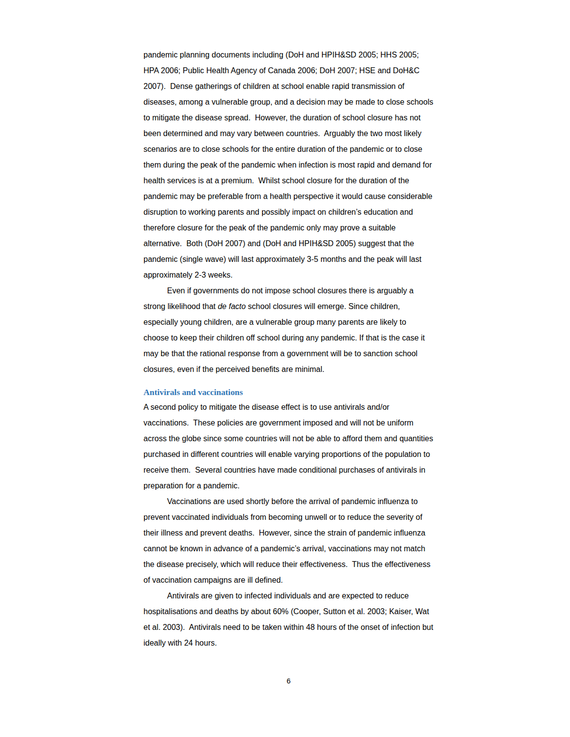pandemic planning documents including (DoH and HPIH&SD 2005; HHS 2005; HPA 2006; Public Health Agency of Canada 2006; DoH 2007; HSE and DoH&C 2007). Dense gatherings of children at school enable rapid transmission of diseases, among a vulnerable group, and a decision may be made to close schools to mitigate the disease spread. However, the duration of school closure has not been determined and may vary between countries. Arguably the two most likely scenarios are to close schools for the entire duration of the pandemic or to close them during the peak of the pandemic when infection is most rapid and demand for health services is at a premium. Whilst school closure for the duration of the pandemic may be preferable from a health perspective it would cause considerable disruption to working parents and possibly impact on children’s education and therefore closure for the peak of the pandemic only may prove a suitable alternative. Both (DoH 2007) and (DoH and HPIH&SD 2005) suggest that the pandemic (single wave) will last approximately 3-5 months and the peak will last approximately 2-3 weeks.
Even if governments do not impose school closures there is arguably a strong likelihood that de facto school closures will emerge. Since children, especially young children, are a vulnerable group many parents are likely to choose to keep their children off school during any pandemic. If that is the case it may be that the rational response from a government will be to sanction school closures, even if the perceived benefits are minimal.
Antivirals and vaccinations
A second policy to mitigate the disease effect is to use antivirals and/or vaccinations. These policies are government imposed and will not be uniform across the globe since some countries will not be able to afford them and quantities purchased in different countries will enable varying proportions of the population to receive them. Several countries have made conditional purchases of antivirals in preparation for a pandemic.
Vaccinations are used shortly before the arrival of pandemic influenza to prevent vaccinated individuals from becoming unwell or to reduce the severity of their illness and prevent deaths. However, since the strain of pandemic influenza cannot be known in advance of a pandemic’s arrival, vaccinations may not match the disease precisely, which will reduce their effectiveness. Thus the effectiveness of vaccination campaigns are ill defined.
Antivirals are given to infected individuals and are expected to reduce hospitalisations and deaths by about 60% (Cooper, Sutton et al. 2003; Kaiser, Wat et al. 2003). Antivirals need to be taken within 48 hours of the onset of infection but ideally with 24 hours.
6